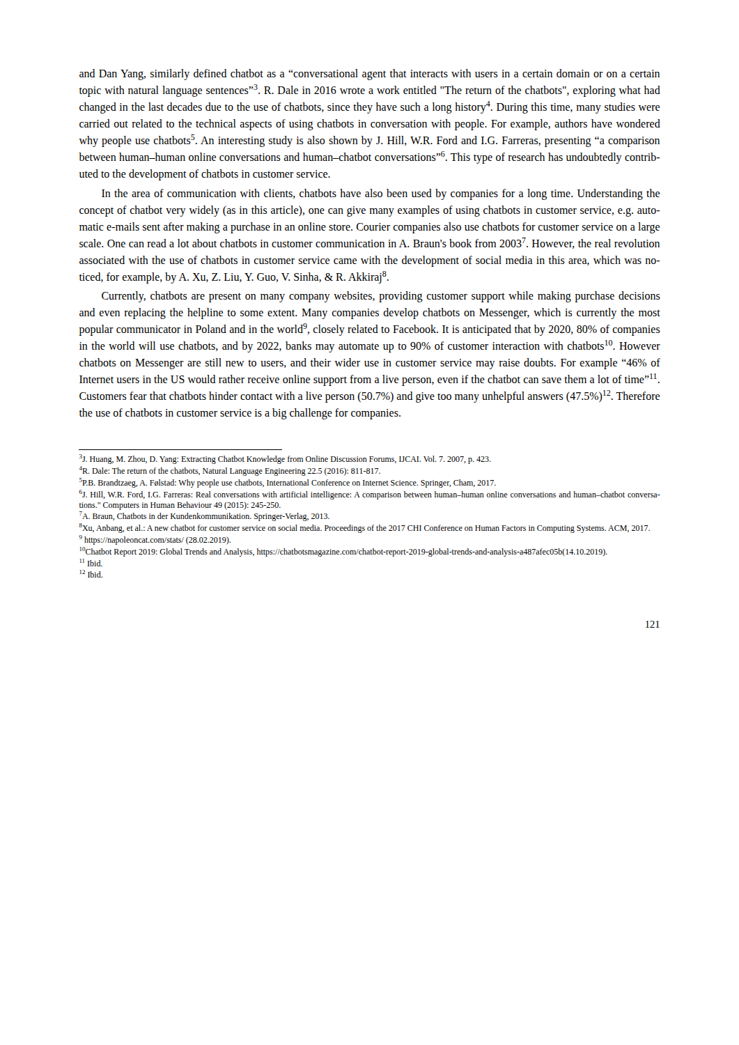and Dan Yang, similarly defined chatbot as a “conversational agent that interacts with users in a certain domain or on a certain topic with natural language sentences”3. R. Dale in 2016 wrote a work entitled "The return of the chatbots", exploring what had changed in the last decades due to the use of chatbots, since they have such a long history4. During this time, many studies were carried out related to the technical aspects of using chatbots in conversation with people. For example, authors have wondered why people use chatbots5. An interesting study is also shown by J. Hill, W.R. Ford and I.G. Farreras, presenting “a comparison between human–human online conversations and human–chatbot conversations”6. This type of research has undoubtedly contributed to the development of chatbots in customer service.
In the area of communication with clients, chatbots have also been used by companies for a long time. Understanding the concept of chatbot very widely (as in this article), one can give many examples of using chatbots in customer service, e.g. automatic e-mails sent after making a purchase in an online store. Courier companies also use chatbots for customer service on a large scale. One can read a lot about chatbots in customer communication in A. Braun's book from 20037. However, the real revolution associated with the use of chatbots in customer service came with the development of social media in this area, which was noticed, for example, by A. Xu, Z. Liu, Y. Guo, V. Sinha, & R. Akkiraj8.
Currently, chatbots are present on many company websites, providing customer support while making purchase decisions and even replacing the helpline to some extent. Many companies develop chatbots on Messenger, which is currently the most popular communicator in Poland and in the world9, closely related to Facebook. It is anticipated that by 2020, 80% of companies in the world will use chatbots, and by 2022, banks may automate up to 90% of customer interaction with chatbots10. However chatbots on Messenger are still new to users, and their wider use in customer service may raise doubts. For example “46% of Internet users in the US would rather receive online support from a live person, even if the chatbot can save them a lot of time”11. Customers fear that chatbots hinder contact with a live person (50.7%) and give too many unhelpful answers (47.5%)12. Therefore the use of chatbots in customer service is a big challenge for companies.
3J. Huang, M. Zhou, D. Yang: Extracting Chatbot Knowledge from Online Discussion Forums, IJCAI. Vol. 7. 2007, p. 423.
4R. Dale: The return of the chatbots, Natural Language Engineering 22.5 (2016): 811-817.
5P.B. Brandtzaeg, A. Følstad: Why people use chatbots, International Conference on Internet Science. Springer, Cham, 2017.
6J. Hill, W.R. Ford, I.G. Farreras: Real conversations with artificial intelligence: A comparison between human–human online conversations and human–chatbot conversations." Computers in Human Behaviour 49 (2015): 245-250.
7A. Braun, Chatbots in der Kundenkommunikation. Springer-Verlag, 2013.
8Xu, Anbang, et al.: A new chatbot for customer service on social media. Proceedings of the 2017 CHI Conference on Human Factors in Computing Systems. ACM, 2017.
9 https://napoleoncat.com/stats/ (28.02.2019).
10Chatbot Report 2019: Global Trends and Analysis, https://chatbotsmagazine.com/chatbot-report-2019-global-trends-and-analysis-a487afec05b(14.10.2019).
11 Ibid.
12 Ibid.
121